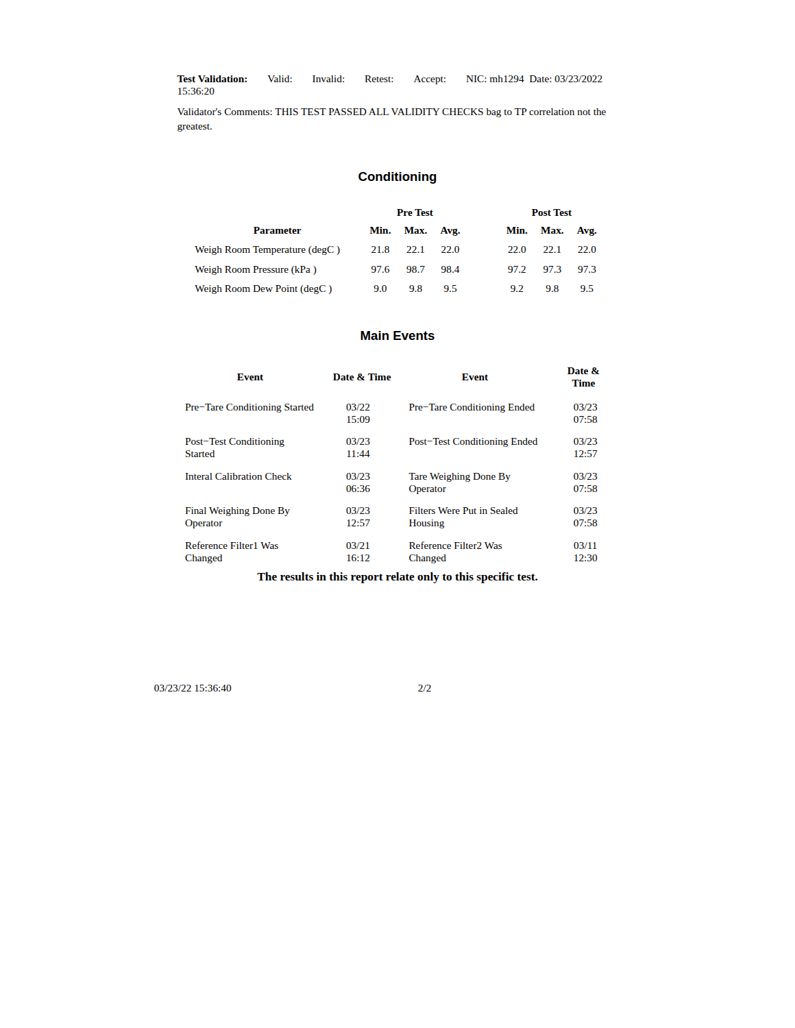Test Validation: Valid: Invalid: Retest: Accept: NIC: mh1294 Date: 03/23/2022 15:36:20
Validator's Comments: THIS TEST PASSED ALL VALIDITY CHECKS bag to TP correlation not the greatest.
Conditioning
| | Pre Test | | Post Test |
| Parameter | Min. | Max. | Avg. | | Min. | Max. | Avg. |
| Weigh Room Temperature (degC ) | 21.8 | 22.1 | 22.0 | | 22.0 | 22.1 | 22.0 |
| Weigh Room Pressure (kPa ) | 97.6 | 98.7 | 98.4 | | 97.2 | 97.3 | 97.3 |
| Weigh Room Dew Point (degC ) | 9.0 | 9.8 | 9.5 | | 9.2 | 9.8 | 9.5 |
Main Events
| Event | Date & Time | Event | Date & Time |
| --- | --- | --- | --- |
| Pre−Tare Conditioning Started | 03/22 15:09 | Pre−Tare Conditioning Ended | 03/23 07:58 |
| Post−Test Conditioning Started | 03/23 11:44 | Post−Test Conditioning Ended | 03/23 12:57 |
| Interal Calibration Check | 03/23 06:36 | Tare Weighing Done By Operator | 03/23 07:58 |
| Final Weighing Done By Operator | 03/23 12:57 | Filters Were Put in Sealed Housing | 03/23 07:58 |
| Reference Filter1 Was Changed | 03/21 16:12 | Reference Filter2 Was Changed | 03/11 12:30 |
The results in this report relate only to this specific test.
03/23/22 15:36:40
2/2